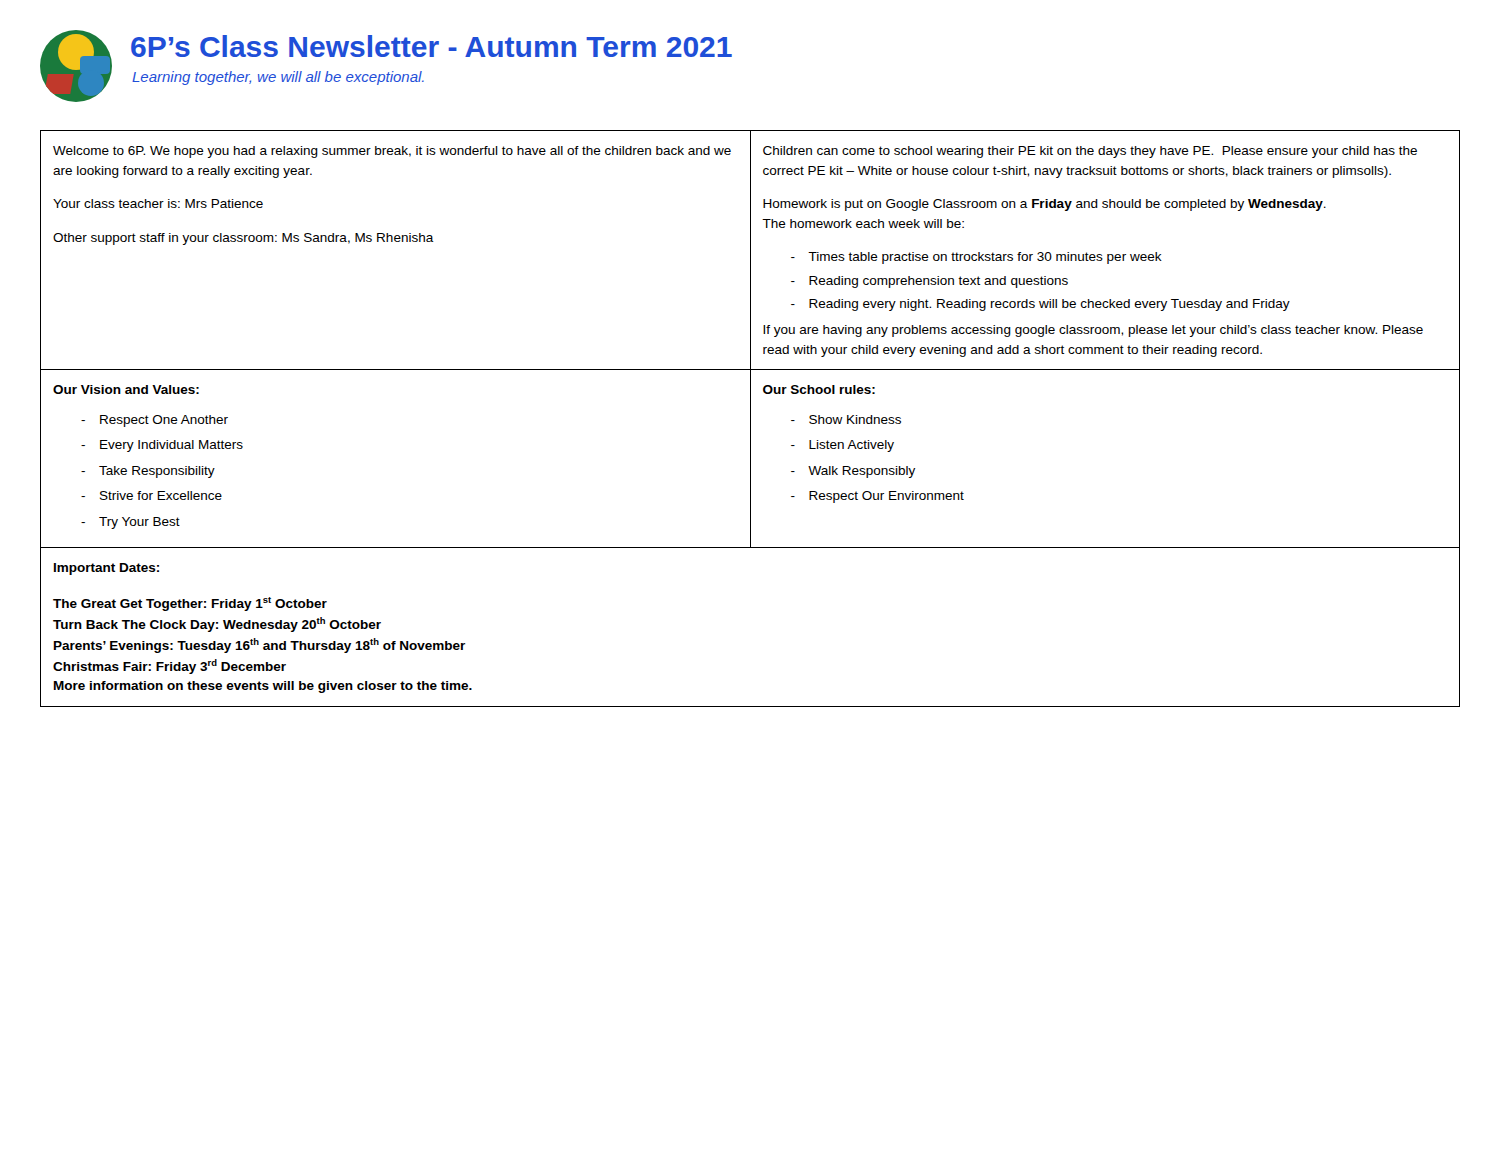6P’s Class Newsletter - Autumn Term 2021
Learning together, we will all be exceptional.
| Welcome to 6P. We hope you had a relaxing summer break, it is wonderful to have all of the children back and we are looking forward to a really exciting year. Your class teacher is: Mrs Patience Other support staff in your classroom: Ms Sandra, Ms Rhenisha | Children can come to school wearing their PE kit on the days they have PE. Please ensure your child has the correct PE kit – White or house colour t-shirt, navy tracksuit bottoms or shorts, black trainers or plimsolls). Homework is put on Google Classroom on a Friday and should be completed by Wednesday . The homework each week will be: Times table practise on ttrockstars for 30 minutes per week Reading comprehension text and questions Reading every night. Reading records will be checked every Tuesday and Friday If you are having any problems accessing google classroom, please let your child’s class teacher know. Please read with your child every evening and add a short comment to their reading record. |
| Our Vision and Values: Respect One Another Every Individual Matters Take Responsibility Strive for Excellence Try Your Best | Our School rules: Show Kindness Listen Actively Walk Responsibly Respect Our Environment |
| Important Dates: The Great Get Together: Friday 1 st October Turn Back The Clock Day: Wednesday 20 th October Parents’ Evenings: Tuesday 16 th and Thursday 18 th of November Christmas Fair: Friday 3 rd December More information on these events will be given closer to the time. |